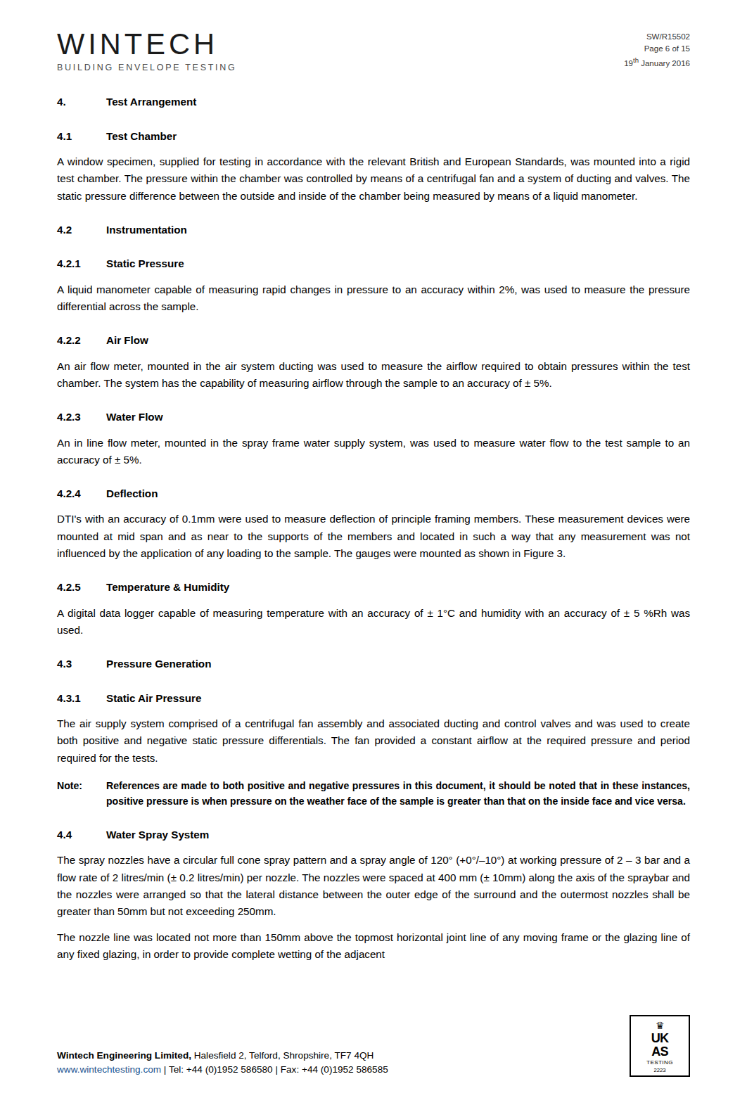WINTECH
BUILDING ENVELOPE TESTING
SW/R15502
Page 6 of 15
19th January 2016
4. Test Arrangement
4.1 Test Chamber
A window specimen, supplied for testing in accordance with the relevant British and European Standards, was mounted into a rigid test chamber. The pressure within the chamber was controlled by means of a centrifugal fan and a system of ducting and valves. The static pressure difference between the outside and inside of the chamber being measured by means of a liquid manometer.
4.2 Instrumentation
4.2.1 Static Pressure
A liquid manometer capable of measuring rapid changes in pressure to an accuracy within 2%, was used to measure the pressure differential across the sample.
4.2.2 Air Flow
An air flow meter, mounted in the air system ducting was used to measure the airflow required to obtain pressures within the test chamber. The system has the capability of measuring airflow through the sample to an accuracy of ± 5%.
4.2.3 Water Flow
An in line flow meter, mounted in the spray frame water supply system, was used to measure water flow to the test sample to an accuracy of ± 5%.
4.2.4 Deflection
DTI's with an accuracy of 0.1mm were used to measure deflection of principle framing members. These measurement devices were mounted at mid span and as near to the supports of the members and located in such a way that any measurement was not influenced by the application of any loading to the sample. The gauges were mounted as shown in Figure 3.
4.2.5 Temperature & Humidity
A digital data logger capable of measuring temperature with an accuracy of ± 1°C and humidity with an accuracy of ± 5 %Rh was used.
4.3 Pressure Generation
4.3.1 Static Air Pressure
The air supply system comprised of a centrifugal fan assembly and associated ducting and control valves and was used to create both positive and negative static pressure differentials. The fan provided a constant airflow at the required pressure and period required for the tests.
Note:
References are made to both positive and negative pressures in this document, it should be noted that in these instances, positive pressure is when pressure on the weather face of the sample is greater than that on the inside face and vice versa.
4.4 Water Spray System
The spray nozzles have a circular full cone spray pattern and a spray angle of 120° (+0°/–10°) at working pressure of 2 – 3 bar and a flow rate of 2 litres/min (± 0.2 litres/min) per nozzle. The nozzles were spaced at 400 mm (± 10mm) along the axis of the spraybar and the nozzles were arranged so that the lateral distance between the outer edge of the surround and the outermost nozzles shall be greater than 50mm but not exceeding 250mm.
The nozzle line was located not more than 150mm above the topmost horizontal joint line of any moving frame or the glazing line of any fixed glazing, in order to provide complete wetting of the adjacent
Wintech Engineering Limited, Halesfield 2, Telford, Shropshire, TF7 4QH
www.wintechtesting.com | Tel: +44 (0)1952 586580 | Fax: +44 (0)1952 586585
♛
UK
AS
TESTING
2223